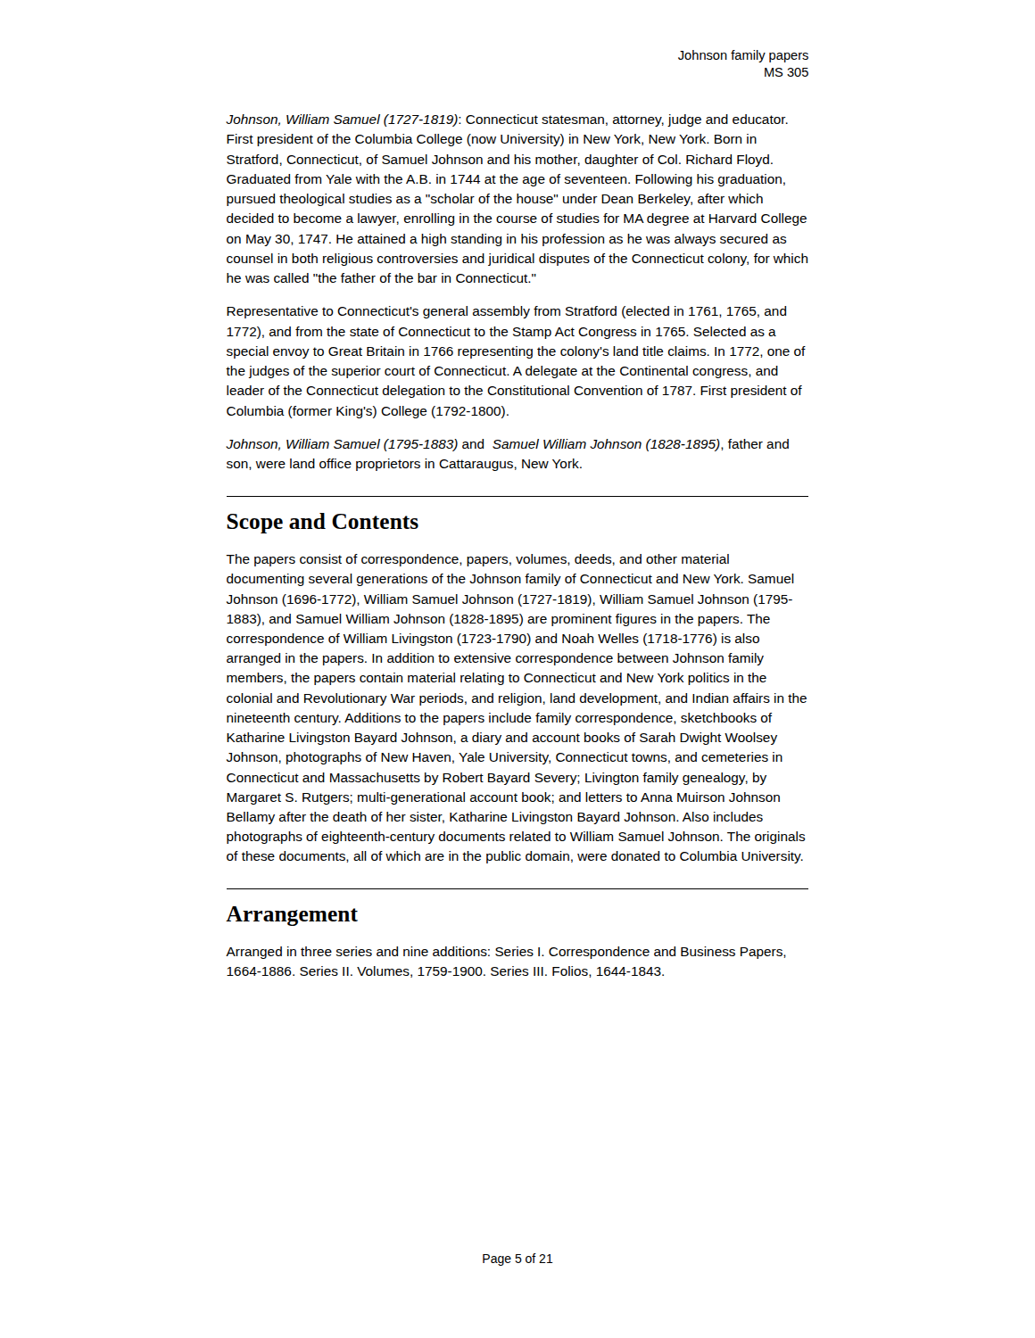Johnson family papers
MS 305
Johnson, William Samuel (1727-1819): Connecticut statesman, attorney, judge and educator. First president of the Columbia College (now University) in New York, New York. Born in Stratford, Connecticut, of Samuel Johnson and his mother, daughter of Col. Richard Floyd. Graduated from Yale with the A.B. in 1744 at the age of seventeen. Following his graduation, pursued theological studies as a "scholar of the house" under Dean Berkeley, after which decided to become a lawyer, enrolling in the course of studies for MA degree at Harvard College on May 30, 1747. He attained a high standing in his profession as he was always secured as counsel in both religious controversies and juridical disputes of the Connecticut colony, for which he was called "the father of the bar in Connecticut."
Representative to Connecticut's general assembly from Stratford (elected in 1761, 1765, and 1772), and from the state of Connecticut to the Stamp Act Congress in 1765. Selected as a special envoy to Great Britain in 1766 representing the colony's land title claims. In 1772, one of the judges of the superior court of Connecticut. A delegate at the Continental congress, and leader of the Connecticut delegation to the Constitutional Convention of 1787. First president of Columbia (former King's) College (1792-1800).
Johnson, William Samuel (1795-1883) and Samuel William Johnson (1828-1895), father and son, were land office proprietors in Cattaraugus, New York.
Scope and Contents
The papers consist of correspondence, papers, volumes, deeds, and other material documenting several generations of the Johnson family of Connecticut and New York. Samuel Johnson (1696-1772), William Samuel Johnson (1727-1819), William Samuel Johnson (1795-1883), and Samuel William Johnson (1828-1895) are prominent figures in the papers. The correspondence of William Livingston (1723-1790) and Noah Welles (1718-1776) is also arranged in the papers. In addition to extensive correspondence between Johnson family members, the papers contain material relating to Connecticut and New York politics in the colonial and Revolutionary War periods, and religion, land development, and Indian affairs in the nineteenth century. Additions to the papers include family correspondence, sketchbooks of Katharine Livingston Bayard Johnson, a diary and account books of Sarah Dwight Woolsey Johnson, photographs of New Haven, Yale University, Connecticut towns, and cemeteries in Connecticut and Massachusetts by Robert Bayard Severy; Livington family genealogy, by Margaret S. Rutgers; multi-generational account book; and letters to Anna Muirson Johnson Bellamy after the death of her sister, Katharine Livingston Bayard Johnson. Also includes photographs of eighteenth-century documents related to William Samuel Johnson. The originals of these documents, all of which are in the public domain, were donated to Columbia University.
Arrangement
Arranged in three series and nine additions: Series I. Correspondence and Business Papers, 1664-1886. Series II. Volumes, 1759-1900. Series III. Folios, 1644-1843.
Page 5 of 21